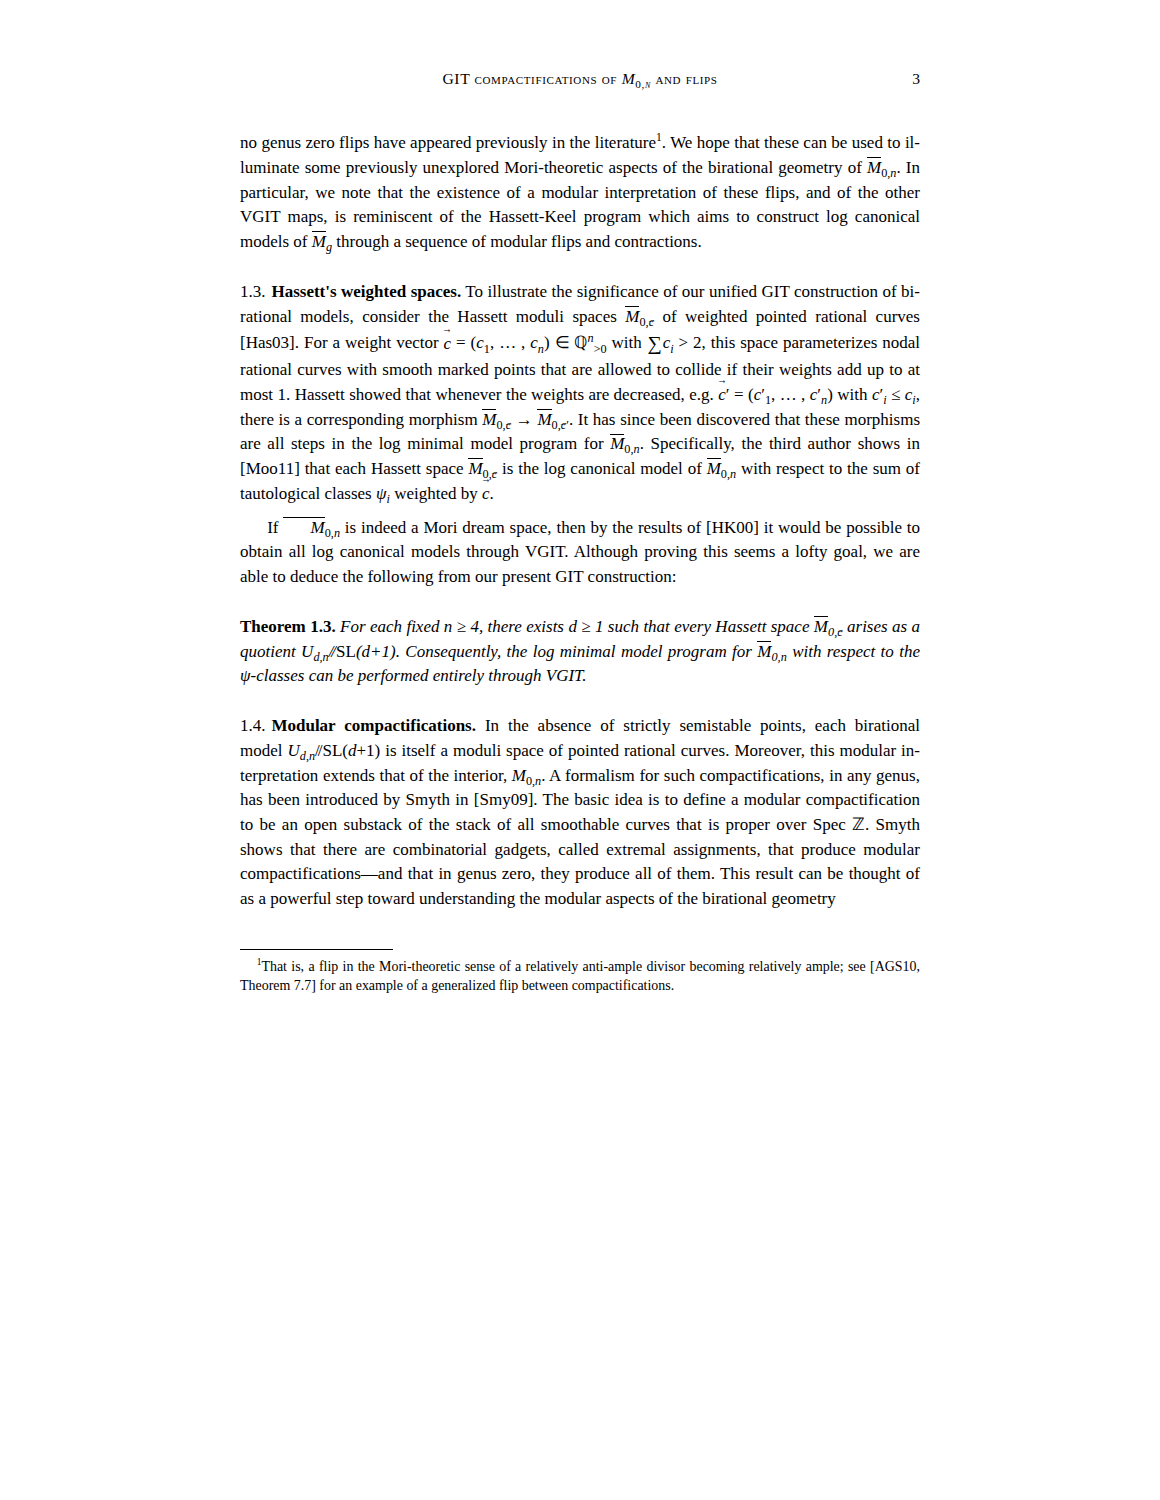GIT compactifications of M0,n and flips 3
no genus zero flips have appeared previously in the literature1. We hope that these can be used to illuminate some previously unexplored Mori-theoretic aspects of the birational geometry of M0,n. In particular, we note that the existence of a modular interpretation of these flips, and of the other VGIT maps, is reminiscent of the Hassett-Keel program which aims to construct log canonical models of Mg through a sequence of modular flips and contractions.
1.3. Hassett's weighted spaces. To illustrate the significance of our unified GIT construction of birational models, consider the Hassett moduli spaces M0,c of weighted pointed rational curves [Has03]. For a weight vector c = (c1, … , cn) ∈ ℚn>0 with ∑ci > 2, this space parameterizes nodal rational curves with smooth marked points that are allowed to collide if their weights add up to at most 1. Hassett showed that whenever the weights are decreased, e.g. c′ = (c′1, … , c′n) with c′i ≤ ci, there is a corresponding morphism M0,c → M0,c′. It has since been discovered that these morphisms are all steps in the log minimal model program for M0,n. Specifically, the third author shows in [Moo11] that each Hassett space M0,c is the log canonical model of M0,n with respect to the sum of tautological classes ψi weighted by c.
If M0,n is indeed a Mori dream space, then by the results of [HK00] it would be possible to obtain all log canonical models through VGIT. Although proving this seems a lofty goal, we are able to deduce the following from our present GIT construction:
Theorem 1.3. For each fixed n ≥ 4, there exists d ≥ 1 such that every Hassett space M0,c arises as a quotient Ud,n//SL(d+1). Consequently, the log minimal model program for M0,n with respect to the ψ-classes can be performed entirely through VGIT.
1.4. Modular compactifications. In the absence of strictly semistable points, each birational model Ud,n//SL(d+1) is itself a moduli space of pointed rational curves. Moreover, this modular interpretation extends that of the interior, M0,n. A formalism for such compactifications, in any genus, has been introduced by Smyth in [Smy09]. The basic idea is to define a modular compactification to be an open substack of the stack of all smoothable curves that is proper over Spec ℤ. Smyth shows that there are combinatorial gadgets, called extremal assignments, that produce modular compactifications—and that in genus zero, they produce all of them. This result can be thought of as a powerful step toward understanding the modular aspects of the birational geometry
1That is, a flip in the Mori-theoretic sense of a relatively anti-ample divisor becoming relatively ample; see [AGS10, Theorem 7.7] for an example of a generalized flip between compactifications.